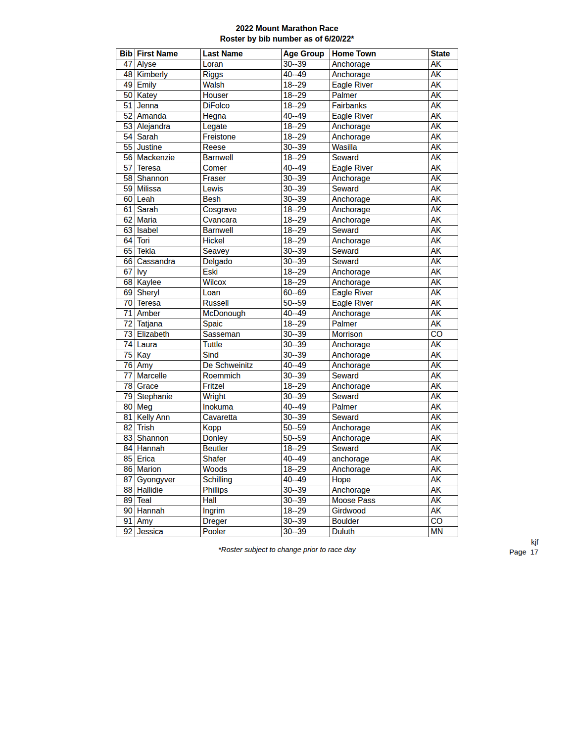2022 Mount Marathon Race
Roster by bib number as of 6/20/22*
| Bib | First Name | Last Name | Age Group | Home Town | State |
| --- | --- | --- | --- | --- | --- |
| 47 | Alyse | Loran | 30--39 | Anchorage | AK |
| 48 | Kimberly | Riggs | 40--49 | Anchorage | AK |
| 49 | Emily | Walsh | 18--29 | Eagle River | AK |
| 50 | Katey | Houser | 18--29 | Palmer | AK |
| 51 | Jenna | DiFolco | 18--29 | Fairbanks | AK |
| 52 | Amanda | Hegna | 40--49 | Eagle River | AK |
| 53 | Alejandra | Legate | 18--29 | Anchorage | AK |
| 54 | Sarah | Freistone | 18--29 | Anchorage | AK |
| 55 | Justine | Reese | 30--39 | Wasilla | AK |
| 56 | Mackenzie | Barnwell | 18--29 | Seward | AK |
| 57 | Teresa | Comer | 40--49 | Eagle River | AK |
| 58 | Shannon | Fraser | 30--39 | Anchorage | AK |
| 59 | Milissa | Lewis | 30--39 | Seward | AK |
| 60 | Leah | Besh | 30--39 | Anchorage | AK |
| 61 | Sarah | Cosgrave | 18--29 | Anchorage | AK |
| 62 | Maria | Cvancara | 18--29 | Anchorage | AK |
| 63 | Isabel | Barnwell | 18--29 | Seward | AK |
| 64 | Tori | Hickel | 18--29 | Anchorage | AK |
| 65 | Tekla | Seavey | 30--39 | Seward | AK |
| 66 | Cassandra | Delgado | 30--39 | Seward | AK |
| 67 | Ivy | Eski | 18--29 | Anchorage | AK |
| 68 | Kaylee | Wilcox | 18--29 | Anchorage | AK |
| 69 | Sheryl | Loan | 60--69 | Eagle River | AK |
| 70 | Teresa | Russell | 50--59 | Eagle River | AK |
| 71 | Amber | McDonough | 40--49 | Anchorage | AK |
| 72 | Tatjana | Spaic | 18--29 | Palmer | AK |
| 73 | Elizabeth | Sasseman | 30--39 | Morrison | CO |
| 74 | Laura | Tuttle | 30--39 | Anchorage | AK |
| 75 | Kay | Sind | 30--39 | Anchorage | AK |
| 76 | Amy | De Schweinitz | 40--49 | Anchorage | AK |
| 77 | Marcelle | Roemmich | 30--39 | Seward | AK |
| 78 | Grace | Fritzel | 18--29 | Anchorage | AK |
| 79 | Stephanie | Wright | 30--39 | Seward | AK |
| 80 | Meg | Inokuma | 40--49 | Palmer | AK |
| 81 | Kelly Ann | Cavaretta | 30--39 | Seward | AK |
| 82 | Trish | Kopp | 50--59 | Anchorage | AK |
| 83 | Shannon | Donley | 50--59 | Anchorage | AK |
| 84 | Hannah | Beutler | 18--29 | Seward | AK |
| 85 | Erica | Shafer | 40--49 | anchorage | AK |
| 86 | Marion | Woods | 18--29 | Anchorage | AK |
| 87 | Gyongyver | Schilling | 40--49 | Hope | AK |
| 88 | Hallidie | Phillips | 30--39 | Anchorage | AK |
| 89 | Teal | Hall | 30--39 | Moose Pass | AK |
| 90 | Hannah | Ingrim | 18--29 | Girdwood | AK |
| 91 | Amy | Dreger | 30--39 | Boulder | CO |
| 92 | Jessica | Pooler | 30--39 | Duluth | MN |
kjf
Page 17
*Roster subject to change prior to race day